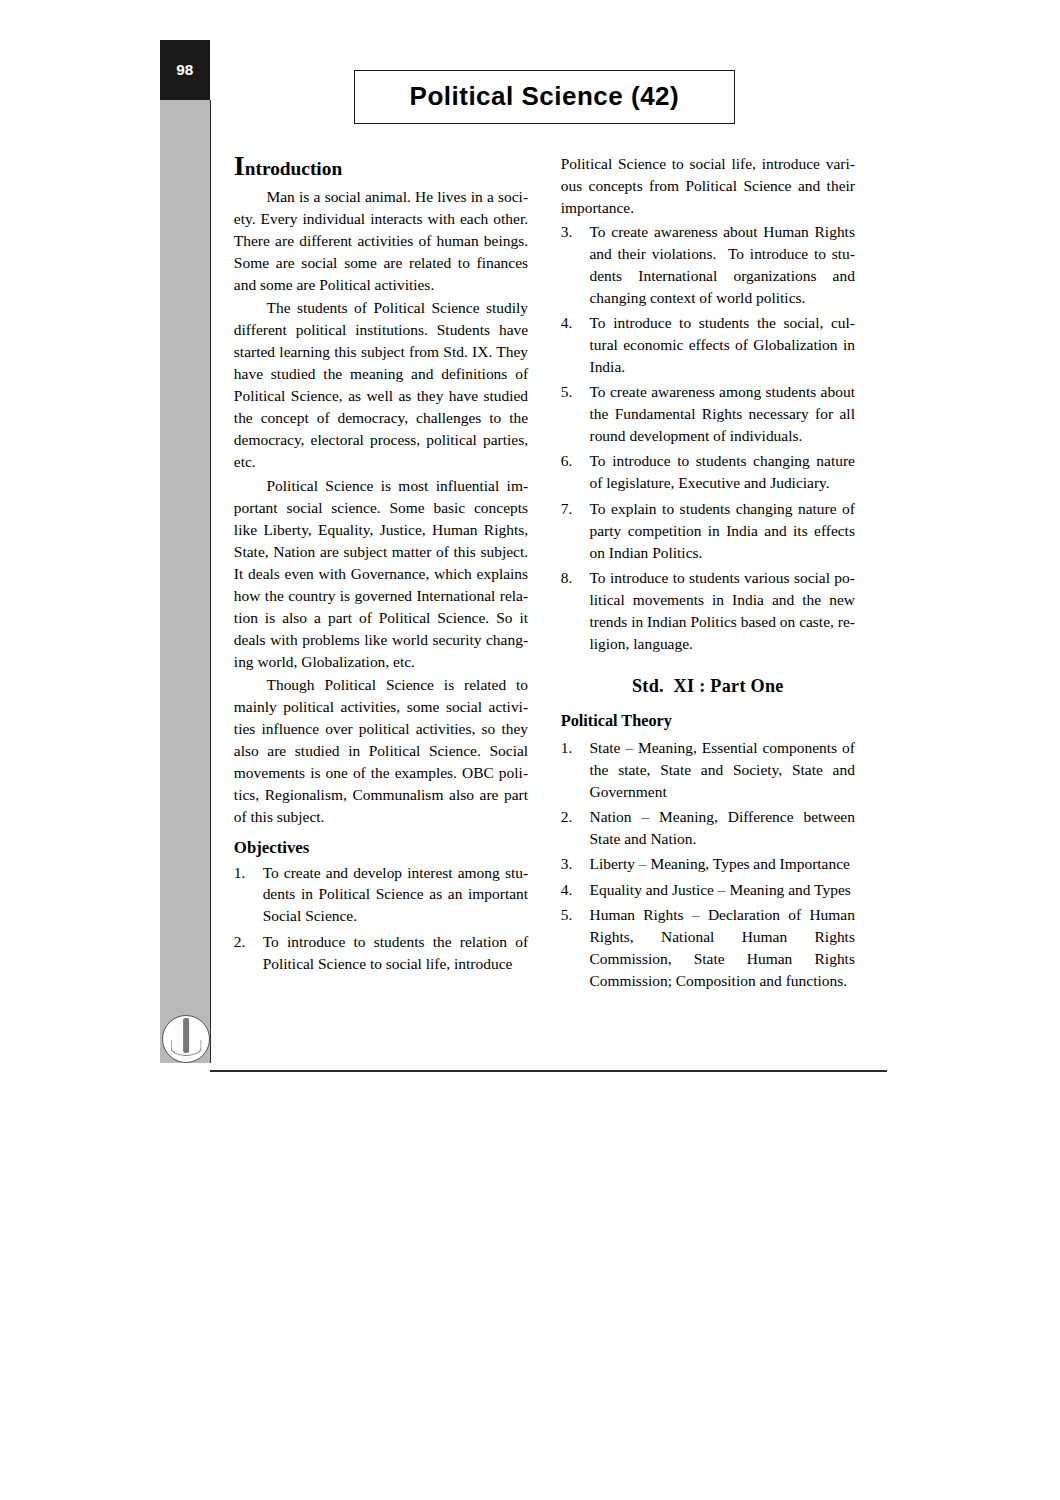98
Political Science (42)
Introduction
Man is a social animal. He lives in a society. Every individual interacts with each other. There are different activities of human beings. Some are social some are related to finances and some are Political activities.
The students of Political Science studily different political institutions. Students have started learning this subject from Std. IX. They have studied the meaning and definitions of Political Science, as well as they have studied the concept of democracy, challenges to the democracy, electoral process, political parties, etc.
Political Science is most influential important social science. Some basic concepts like Liberty, Equality, Justice, Human Rights, State, Nation are subject matter of this subject. It deals even with Governance, which explains how the country is governed International relation is also a part of Political Science. So it deals with problems like world security changing world, Globalization, etc.
Though Political Science is related to mainly political activities, some social activities influence over political activities, so they also are studied in Political Science. Social movements is one of the examples. OBC politics, Regionalism, Communalism also are part of this subject.
Objectives
1. To create and develop interest among students in Political Science as an important Social Science.
2. To introduce to students the relation of Political Science to social life, introduce
Political Science to social life, introduce various concepts from Political Science and their importance.
3. To create awareness about Human Rights and their violations. To introduce to students International organizations and changing context of world politics.
4. To introduce to students the social, cultural economic effects of Globalization in India.
5. To create awareness among students about the Fundamental Rights necessary for all round development of individuals.
6. To introduce to students changing nature of legislature, Executive and Judiciary.
7. To explain to students changing nature of party competition in India and its effects on Indian Politics.
8. To introduce to students various social political movements in India and the new trends in Indian Politics based on caste, religion, language.
Std. XI : Part One
Political Theory
1. State – Meaning, Essential components of the state, State and Society, State and Government
2. Nation – Meaning, Difference between State and Nation.
3. Liberty – Meaning, Types and Importance
4. Equality and Justice – Meaning and Types
5. Human Rights – Declaration of Human Rights, National Human Rights Commission, State Human Rights Commission; Composition and functions.